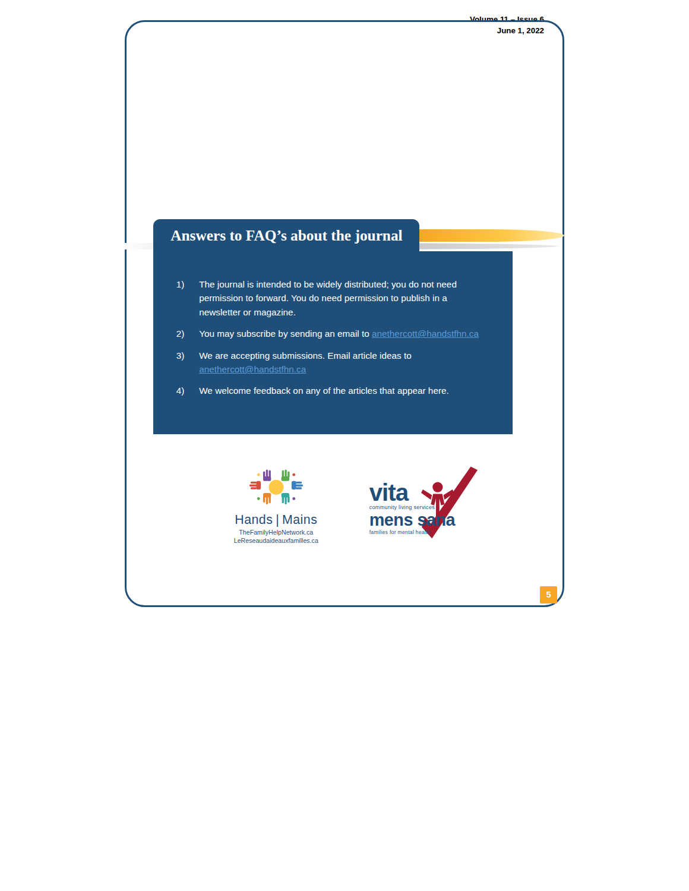Volume 11 – Issue 6
June 1, 2022
Answers to FAQ’s about the journal
The journal is intended to be widely distributed; you do not need permission to forward. You do need permission to publish in a newsletter or magazine.
You may subscribe by sending an email to anethercott@handstfhn.ca
We are accepting submissions. Email article ideas to anethercott@handstfhn.ca
We welcome feedback on any of the articles that appear here.
Hands | Mains
TheFamilyHelpNetwork.ca
LeReseaudaideauxfamilles.ca
vita community living services mens sana families for mental health
5